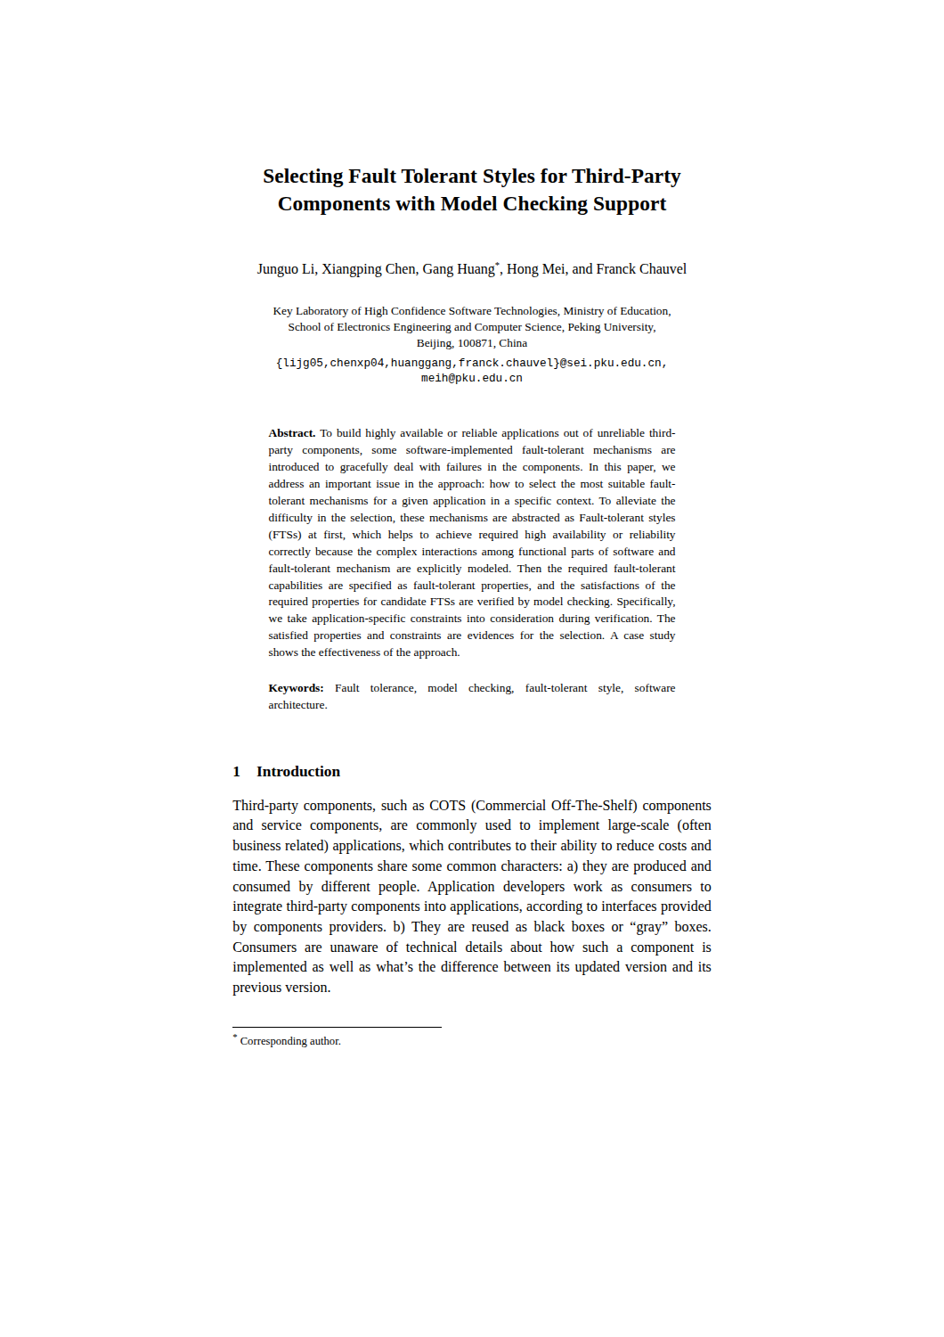Selecting Fault Tolerant Styles for Third-Party
Components with Model Checking Support
Junguo Li, Xiangping Chen, Gang Huang*, Hong Mei, and Franck Chauvel
Key Laboratory of High Confidence Software Technologies, Ministry of Education,
School of Electronics Engineering and Computer Science, Peking University,
Beijing, 100871, China
{lijg05,chenxp04,huanggang,franck.chauvel}@sei.pku.edu.cn,
meih@pku.edu.cn
Abstract. To build highly available or reliable applications out of unreliable third-party components, some software-implemented fault-tolerant mechanisms are introduced to gracefully deal with failures in the components. In this paper, we address an important issue in the approach: how to select the most suitable fault-tolerant mechanisms for a given application in a specific context. To alleviate the difficulty in the selection, these mechanisms are abstracted as Fault-tolerant styles (FTSs) at first, which helps to achieve required high availability or reliability correctly because the complex interactions among functional parts of software and fault-tolerant mechanism are explicitly modeled. Then the required fault-tolerant capabilities are specified as fault-tolerant properties, and the satisfactions of the required properties for candidate FTSs are verified by model checking. Specifically, we take application-specific constraints into consideration during verification. The satisfied properties and constraints are evidences for the selection. A case study shows the effectiveness of the approach.
Keywords: Fault tolerance, model checking, fault-tolerant style, software architecture.
1 Introduction
Third-party components, such as COTS (Commercial Off-The-Shelf) components and service components, are commonly used to implement large-scale (often business related) applications, which contributes to their ability to reduce costs and time. These components share some common characters: a) they are produced and consumed by different people. Application developers work as consumers to integrate third-party components into applications, according to interfaces provided by components providers. b) They are reused as black boxes or “gray” boxes. Consumers are unaware of technical details about how such a component is implemented as well as what’s the difference between its updated version and its previous version.
* Corresponding author.